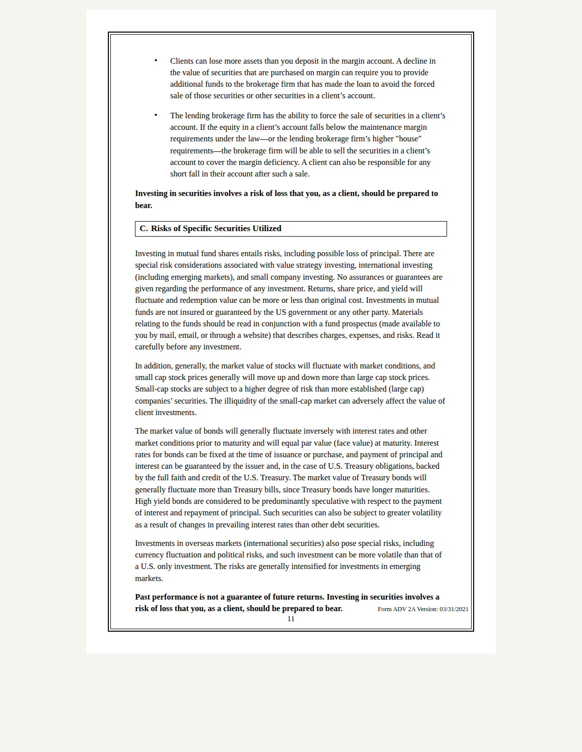Clients can lose more assets than you deposit in the margin account. A decline in the value of securities that are purchased on margin can require you to provide additional funds to the brokerage firm that has made the loan to avoid the forced sale of those securities or other securities in a client’s account.
The lending brokerage firm has the ability to force the sale of securities in a client’s account. If the equity in a client’s account falls below the maintenance margin requirements under the law—or the lending brokerage firm’s higher "house" requirements—the brokerage firm will be able to sell the securities in a client’s account to cover the margin deficiency. A client can also be responsible for any short fall in their account after such a sale.
Investing in securities involves a risk of loss that you, as a client, should be prepared to bear.
C. Risks of Specific Securities Utilized
Investing in mutual fund shares entails risks, including possible loss of principal. There are special risk considerations associated with value strategy investing, international investing (including emerging markets), and small company investing. No assurances or guarantees are given regarding the performance of any investment. Returns, share price, and yield will fluctuate and redemption value can be more or less than original cost. Investments in mutual funds are not insured or guaranteed by the US government or any other party. Materials relating to the funds should be read in conjunction with a fund prospectus (made available to you by mail, email, or through a website) that describes charges, expenses, and risks. Read it carefully before any investment.
In addition, generally, the market value of stocks will fluctuate with market conditions, and small cap stock prices generally will move up and down more than large cap stock prices. Small-cap stocks are subject to a higher degree of risk than more established (large cap) companies’ securities. The illiquidity of the small-cap market can adversely affect the value of client investments.
The market value of bonds will generally fluctuate inversely with interest rates and other market conditions prior to maturity and will equal par value (face value) at maturity. Interest rates for bonds can be fixed at the time of issuance or purchase, and payment of principal and interest can be guaranteed by the issuer and, in the case of U.S. Treasury obligations, backed by the full faith and credit of the U.S. Treasury. The market value of Treasury bonds will generally fluctuate more than Treasury bills, since Treasury bonds have longer maturities. High yield bonds are considered to be predominantly speculative with respect to the payment of interest and repayment of principal. Such securities can also be subject to greater volatility as a result of changes in prevailing interest rates than other debt securities.
Investments in overseas markets (international securities) also pose special risks, including currency fluctuation and political risks, and such investment can be more volatile than that of a U.S. only investment. The risks are generally intensified for investments in emerging markets.
Past performance is not a guarantee of future returns. Investing in securities involves a risk of loss that you, as a client, should be prepared to bear.
Form ADV 2A Version: 03/31/2021
11